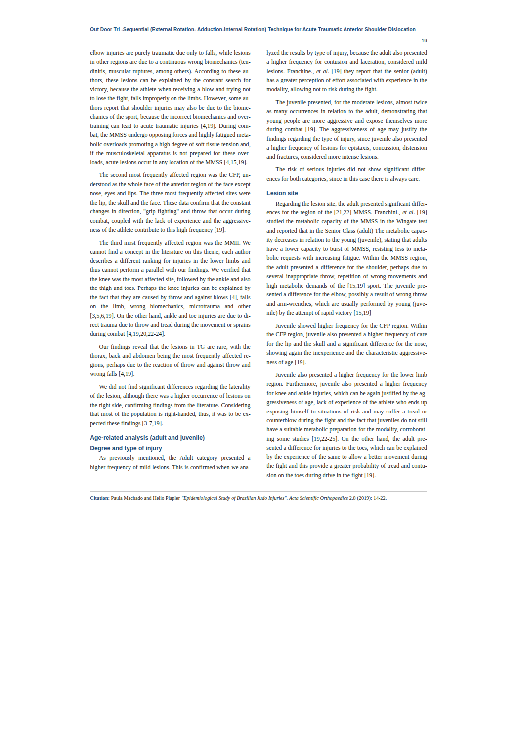Out Door Tri -Sequential (External Rotation- Adduction-Internal Rotation) Technique for Acute Traumatic Anterior Shoulder Dislocation
19
elbow injuries are purely traumatic due only to falls, while lesions in other regions are due to a continuous wrong biomechanics (tendinitis, muscular ruptures, among others). According to these authors, these lesions can be explained by the constant search for victory, because the athlete when receiving a blow and trying not to lose the fight, falls improperly on the limbs. However, some authors report that shoulder injuries may also be due to the biomechanics of the sport, because the incorrect biomechanics and overtraining can lead to acute traumatic injuries [4,19]. During combat, the MMSS undergo opposing forces and highly fatigued metabolic overloads promoting a high degree of soft tissue tension and, if the musculoskeletal apparatus is not prepared for these overloads, acute lesions occur in any location of the MMSS [4,15,19].
The second most frequently affected region was the CFP, understood as the whole face of the anterior region of the face except nose, eyes and lips. The three most frequently affected sites were the lip, the skull and the face. These data confirm that the constant changes in direction, "grip fighting" and throw that occur during combat, coupled with the lack of experience and the aggressiveness of the athlete contribute to this high frequency [19].
The third most frequently affected region was the MMII. We cannot find a concept in the literature on this theme, each author describes a different ranking for injuries in the lower limbs and thus cannot perform a parallel with our findings. We verified that the knee was the most affected site, followed by the ankle and also the thigh and toes. Perhaps the knee injuries can be explained by the fact that they are caused by throw and against blows [4], falls on the limb, wrong biomechanics, microtrauma and other [3,5,6,19]. On the other hand, ankle and toe injuries are due to direct trauma due to throw and tread during the movement or sprains during combat [4,19,20,22-24].
Our findings reveal that the lesions in TG are rare, with the thorax, back and abdomen being the most frequently affected regions, perhaps due to the reaction of throw and against throw and wrong falls [4,19].
We did not find significant differences regarding the laterality of the lesion, although there was a higher occurrence of lesions on the right side, confirming findings from the literature. Considering that most of the population is right-handed, thus, it was to be expected these findings [3-7,19].
Age-related analysis (adult and juvenile)
Degree and type of injury
As previously mentioned, the Adult category presented a higher frequency of mild lesions. This is confirmed when we analyzed the results by type of injury, because the adult also presented a higher frequency for contusion and laceration, considered mild lesions. Franchine., et al. [19] they report that the senior (adult) has a greater perception of effort associated with experience in the modality, allowing not to risk during the fight.
The juvenile presented, for the moderate lesions, almost twice as many occurrences in relation to the adult, demonstrating that young people are more aggressive and expose themselves more during combat [19]. The aggressiveness of age may justify the findings regarding the type of injury, since juvenile also presented a higher frequency of lesions for epistaxis, concussion, distension and fractures, considered more intense lesions.
The risk of serious injuries did not show significant differences for both categories, since in this case there is always care.
Lesion site
Regarding the lesion site, the adult presented significant differences for the region of the [21,22] MMSS. Franchini., et al. [19] studied the metabolic capacity of the MMSS in the Wingate test and reported that in the Senior Class (adult) The metabolic capacity decreases in relation to the young (juvenile), stating that adults have a lower capacity to burst of MMSS, resisting less to metabolic requests with increasing fatigue. Within the MMSS region, the adult presented a difference for the shoulder, perhaps due to several inappropriate throw, repetition of wrong movements and high metabolic demands of the [15,19] sport. The juvenile presented a difference for the elbow, possibly a result of wrong throw and arm-wrenches, which are usually performed by young (juvenile) by the attempt of rapid victory [15,19]
Juvenile showed higher frequency for the CFP region. Within the CFP region, juvenile also presented a higher frequency of care for the lip and the skull and a significant difference for the nose, showing again the inexperience and the characteristic aggressiveness of age [19].
Juvenile also presented a higher frequency for the lower limb region. Furthermore, juvenile also presented a higher frequency for knee and ankle injuries, which can be again justified by the aggressiveness of age, lack of experience of the athlete who ends up exposing himself to situations of risk and may suffer a tread or counterblow during the fight and the fact that juveniles do not still have a suitable metabolic preparation for the modality, corroborating some studies [19,22-25]. On the other hand, the adult presented a difference for injuries to the toes, which can be explained by the experience of the same to allow a better movement during the fight and this provide a greater probability of tread and contusion on the toes during drive in the fight [19].
Citation: Paula Machado and Helio Plapler "Epidemiological Study of Brazilian Judo Injuries". Acta Scientific Orthopaedics 2.8 (2019): 14-22.